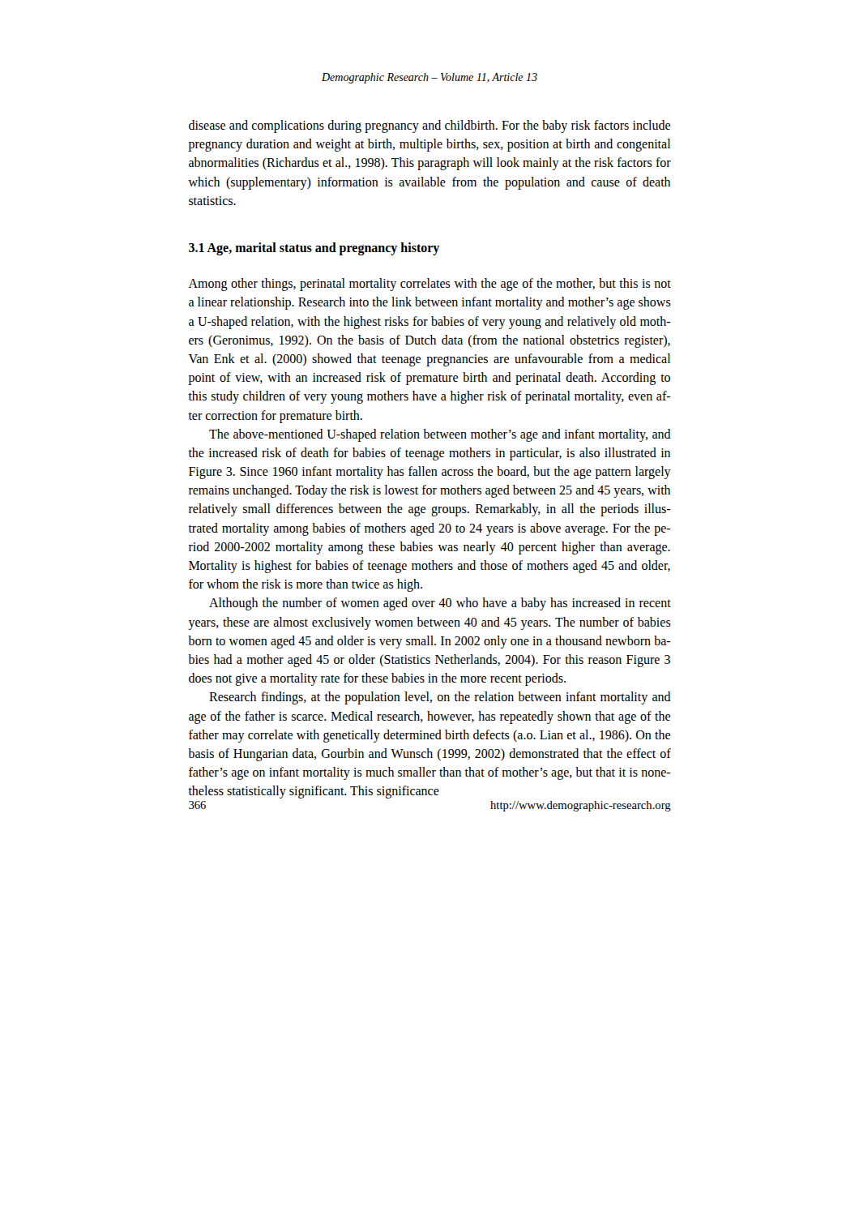Demographic Research – Volume 11, Article 13
disease and complications during pregnancy and childbirth. For the baby risk factors include pregnancy duration and weight at birth, multiple births, sex, position at birth and congenital abnormalities (Richardus et al., 1998). This paragraph will look mainly at the risk factors for which (supplementary) information is available from the population and cause of death statistics.
3.1 Age, marital status and pregnancy history
Among other things, perinatal mortality correlates with the age of the mother, but this is not a linear relationship. Research into the link between infant mortality and mother’s age shows a U-shaped relation, with the highest risks for babies of very young and relatively old mothers (Geronimus, 1992). On the basis of Dutch data (from the national obstetrics register), Van Enk et al. (2000) showed that teenage pregnancies are unfavourable from a medical point of view, with an increased risk of premature birth and perinatal death. According to this study children of very young mothers have a higher risk of perinatal mortality, even after correction for premature birth.
The above-mentioned U-shaped relation between mother’s age and infant mortality, and the increased risk of death for babies of teenage mothers in particular, is also illustrated in Figure 3. Since 1960 infant mortality has fallen across the board, but the age pattern largely remains unchanged. Today the risk is lowest for mothers aged between 25 and 45 years, with relatively small differences between the age groups. Remarkably, in all the periods illustrated mortality among babies of mothers aged 20 to 24 years is above average. For the period 2000-2002 mortality among these babies was nearly 40 percent higher than average. Mortality is highest for babies of teenage mothers and those of mothers aged 45 and older, for whom the risk is more than twice as high.
Although the number of women aged over 40 who have a baby has increased in recent years, these are almost exclusively women between 40 and 45 years. The number of babies born to women aged 45 and older is very small. In 2002 only one in a thousand newborn babies had a mother aged 45 or older (Statistics Netherlands, 2004). For this reason Figure 3 does not give a mortality rate for these babies in the more recent periods.
Research findings, at the population level, on the relation between infant mortality and age of the father is scarce. Medical research, however, has repeatedly shown that age of the father may correlate with genetically determined birth defects (a.o. Lian et al., 1986). On the basis of Hungarian data, Gourbin and Wunsch (1999, 2002) demonstrated that the effect of father’s age on infant mortality is much smaller than that of mother’s age, but that it is nonetheless statistically significant. This significance
366 http://www.demographic-research.org